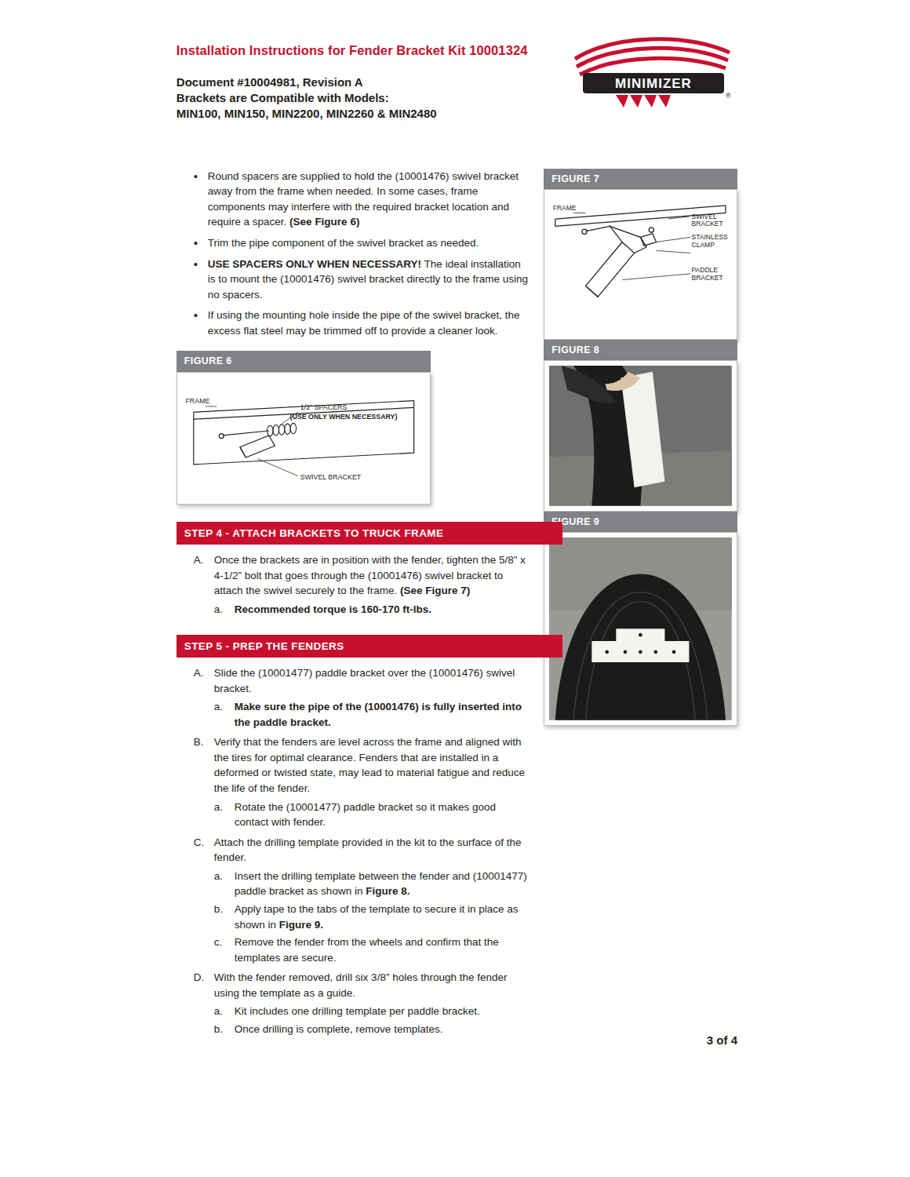Installation Instructions for Fender Bracket Kit 10001324
Document #10004981, Revision A
Brackets are Compatible with Models:
MIN100, MIN150, MIN2200, MIN2260 & MIN2480
MINIMIZER ®
FIGURE 7
FRAME SWIVEL BRACKET STAINLESS CLAMP PADDLE BRACKET
FIGURE 8
FIGURE 9
Round spacers are supplied to hold the (10001476) swivel bracket away from the frame when needed. In some cases, frame components may interfere with the required bracket location and require a spacer. (See Figure 6)
Trim the pipe component of the swivel bracket as needed.
USE SPACERS ONLY WHEN NECESSARY! The ideal installation is to mount the (10001476) swivel bracket directly to the frame using no spacers.
If using the mounting hole inside the pipe of the swivel bracket, the excess flat steel may be trimmed off to provide a cleaner look.
FIGURE 6
FRAME 1/2" SPACERS (USE ONLY WHEN NECESSARY) SWIVEL BRACKET
STEP 4 - ATTACH BRACKETS TO TRUCK FRAME
Once the brackets are in position with the fender, tighten the 5/8” x 4-1/2” bolt that goes through the (10001476) swivel bracket to attach the swivel securely to the frame. (See Figure 7)
Recommended torque is 160-170 ft-lbs.
STEP 5 - PREP THE FENDERS
Slide the (10001477) paddle bracket over the (10001476) swivel bracket.
Make sure the pipe of the (10001476) is fully inserted into the paddle bracket.
Verify that the fenders are level across the frame and aligned with the tires for optimal clearance. Fenders that are installed in a deformed or twisted state, may lead to material fatigue and reduce the life of the fender.
Rotate the (10001477) paddle bracket so it makes good contact with fender.
Attach the drilling template provided in the kit to the surface of the fender.
Insert the drilling template between the fender and (10001477) paddle bracket as shown in Figure 8.
Apply tape to the tabs of the template to secure it in place as shown in Figure 9.
Remove the fender from the wheels and confirm that the templates are secure.
With the fender removed, drill six 3/8” holes through the fender using the template as a guide.
Kit includes one drilling template per paddle bracket.
Once drilling is complete, remove templates.
3 of 4